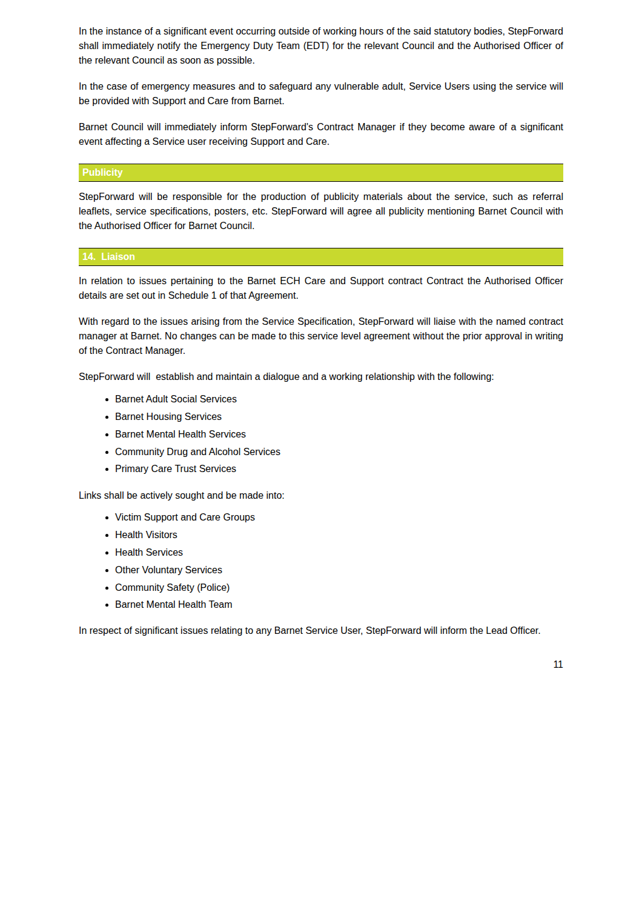In the instance of a significant event occurring outside of working hours of the said statutory bodies, StepForward shall immediately notify the Emergency Duty Team (EDT) for the relevant Council and the Authorised Officer of the relevant Council as soon as possible.
In the case of emergency measures and to safeguard any vulnerable adult, Service Users using the service will be provided with Support and Care from Barnet.
Barnet Council will immediately inform StepForward's Contract Manager if they become aware of a significant event affecting a Service user receiving Support and Care.
Publicity
StepForward will be responsible for the production of publicity materials about the service, such as referral leaflets, service specifications, posters, etc. StepForward will agree all publicity mentioning Barnet Council with the Authorised Officer for Barnet Council.
14. Liaison
In relation to issues pertaining to the Barnet ECH Care and Support contract Contract the Authorised Officer details are set out in Schedule 1 of that Agreement.
With regard to the issues arising from the Service Specification, StepForward will liaise with the named contract manager at Barnet. No changes can be made to this service level agreement without the prior approval in writing of the Contract Manager.
StepForward will establish and maintain a dialogue and a working relationship with the following:
Barnet Adult Social Services
Barnet Housing Services
Barnet Mental Health Services
Community Drug and Alcohol Services
Primary Care Trust Services
Links shall be actively sought and be made into:
Victim Support and Care Groups
Health Visitors
Health Services
Other Voluntary Services
Community Safety (Police)
Barnet Mental Health Team
In respect of significant issues relating to any Barnet Service User, StepForward will inform the Lead Officer.
11